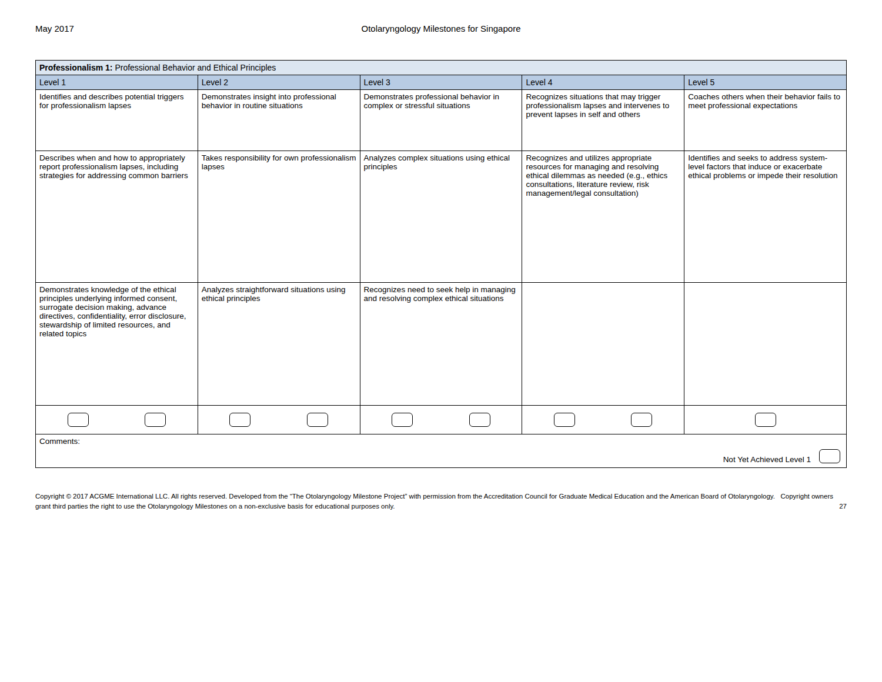May 2017
Otolaryngology Milestones for Singapore
| Professionalism 1: Professional Behavior and Ethical Principles |
| Level 1 | Level 2 | Level 3 | Level 4 | Level 5 |
| Identifies and describes potential triggers for professionalism lapses | Demonstrates insight into professional behavior in routine situations | Demonstrates professional behavior in complex or stressful situations | Recognizes situations that may trigger professionalism lapses and intervenes to prevent lapses in self and others | Coaches others when their behavior fails to meet professional expectations |
| Describes when and how to appropriately report professionalism lapses, including strategies for addressing common barriers | Takes responsibility for own professionalism lapses | Analyzes complex situations using ethical principles | Recognizes and utilizes appropriate resources for managing and resolving ethical dilemmas as needed (e.g., ethics consultations, literature review, risk management/legal consultation) | Identifies and seeks to address system-level factors that induce or exacerbate ethical problems or impede their resolution |
| Demonstrates knowledge of the ethical principles underlying informed consent, surrogate decision making, advance directives, confidentiality, error disclosure, stewardship of limited resources, and related topics | Analyzes straightforward situations using ethical principles | Recognizes need to seek help in managing and resolving complex ethical situations | | |
| Comments: Not Yet Achieved Level 1 |
Copyright © 2017 ACGME International LLC. All rights reserved. Developed from the “The Otolaryngology Milestone Project” with permission from the Accreditation Council for Graduate Medical Education and the American Board of Otolaryngology. Copyright owners grant third parties the right to use the Otolaryngology Milestones on a non-exclusive basis for educational purposes only. 27